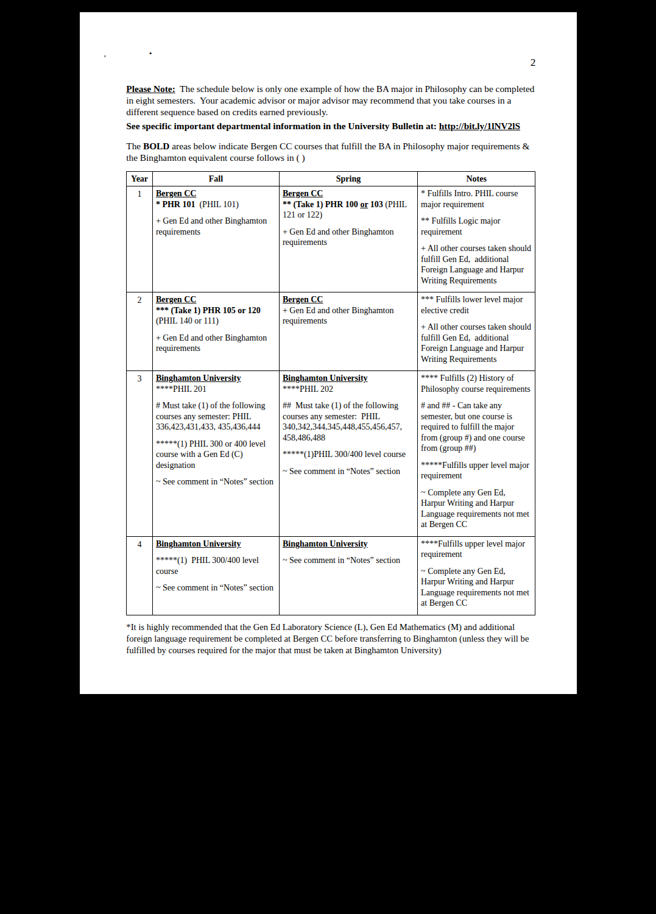, •
2
Please Note: The schedule below is only one example of how the BA major in Philosophy can be completed in eight semesters. Your academic advisor or major advisor may recommend that you take courses in a different sequence based on credits earned previously.
See specific important departmental information in the University Bulletin at: http://bit.ly/1lNV2lS
The BOLD areas below indicate Bergen CC courses that fulfill the BA in Philosophy major requirements & the Binghamton equivalent course follows in ( )
| Year | Fall | Spring | Notes |
| --- | --- | --- | --- |
| 1 | Bergen CC * PHR 101 (PHIL 101) + Gen Ed and other Binghamton requirements | Bergen CC ** (Take 1) PHR 100 or 103 (PHIL 121 or 122) + Gen Ed and other Binghamton requirements | * Fulfills Intro. PHIL course major requirement ** Fulfills Logic major requirement + All other courses taken should fulfill Gen Ed, additional Foreign Language and Harpur Writing Requirements |
| 2 | Bergen CC *** (Take 1) PHR 105 or 120 (PHIL 140 or 111) + Gen Ed and other Binghamton requirements | Bergen CC + Gen Ed and other Binghamton requirements | *** Fulfills lower level major elective credit + All other courses taken should fulfill Gen Ed, additional Foreign Language and Harpur Writing Requirements |
| 3 | Binghamton University ****PHIL 201 # Must take (1) of the following courses any semester: PHIL 336,423,431,433, 435,436,444 *****(1) PHIL 300 or 400 level course with a Gen Ed (C) designation ~ See comment in “Notes” section | Binghamton University ****PHIL 202 ## Must take (1) of the following courses any semester: PHIL 340,342,344,345,448,455,456,457, 458,486,488 *****(1)PHIL 300/400 level course ~ See comment in “Notes” section | **** Fulfills (2) History of Philosophy course requirements # and ## - Can take any semester, but one course is required to fulfill the major from (group #) and one course from (group ##) *****Fulfills upper level major requirement ~ Complete any Gen Ed, Harpur Writing and Harpur Language requirements not met at Bergen CC |
| 4 | Binghamton University *****(1) PHIL 300/400 level course ~ See comment in “Notes” section | Binghamton University ~ See comment in “Notes” section | ****Fulfills upper level major requirement ~ Complete any Gen Ed, Harpur Writing and Harpur Language requirements not met at Bergen CC |
*It is highly recommended that the Gen Ed Laboratory Science (L), Gen Ed Mathematics (M) and additional foreign language requirement be completed at Bergen CC before transferring to Binghamton (unless they will be fulfilled by courses required for the major that must be taken at Binghamton University)